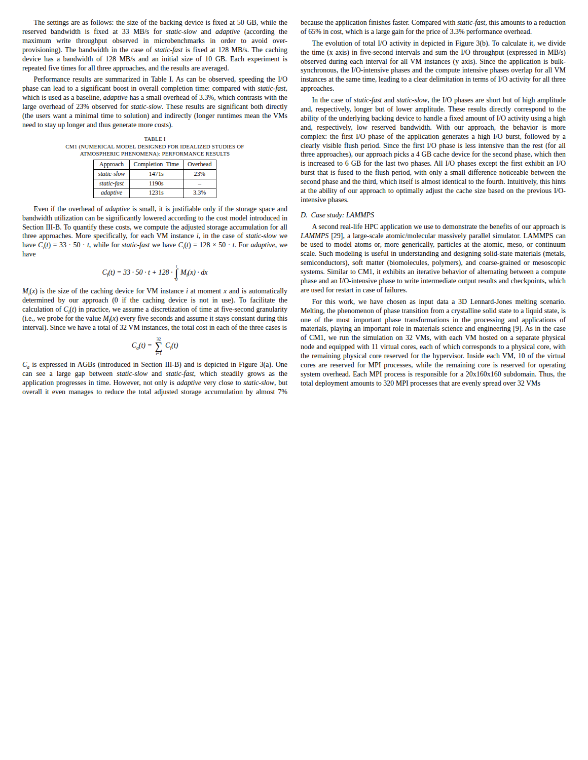The settings are as follows: the size of the backing device is fixed at 50 GB, while the reserved bandwidth is fixed at 33 MB/s for static-slow and adaptive (according the maximum write throughput observed in microbenchmarks in order to avoid over-provisioning). The bandwidth in the case of static-fast is fixed at 128 MB/s. The caching device has a bandwidth of 128 MB/s and an initial size of 10 GB. Each experiment is repeated five times for all three approaches, and the results are averaged.
Performance results are summarized in Table I. As can be observed, speeding the I/O phase can lead to a significant boost in overall completion time: compared with static-fast, which is used as a baseline, adaptive has a small overhead of 3.3%, which contrasts with the large overhead of 23% observed for static-slow. These results are significant both directly (the users want a minimal time to solution) and indirectly (longer runtimes mean the VMs need to stay up longer and thus generate more costs).
TABLE I CM1 (NUMERICAL MODEL DESIGNED FOR IDEALIZED STUDIES OF
ATMOSPHERIC PHENOMENA): PERFORMANCE RESULTS
| Approach | Completion Time | Overhead |
| --- | --- | --- |
| static-slow | 1471s | 23% |
| static-fast | 1190s | – |
| adaptive | 1231s | 3.3% |
Even if the overhead of adaptive is small, it is justifiable only if the storage space and bandwidth utilization can be significantly lowered according to the cost model introduced in Section III-B. To quantify these costs, we compute the adjusted storage accumulation for all three approaches. More specifically, for each VM instance i, in the case of static-slow we have Ci(t) = 33 · 50 · t, while for static-fast we have Ci(t) = 128 × 50 · t. For adaptive, we have
Ci(t) = 33 · 50 · t + 128 · t∫0 Mi(x) · dx
Mi(x) is the size of the caching device for VM instance i at moment x and is automatically determined by our approach (0 if the caching device is not in use). To facilitate the calculation of Ci(t) in practice, we assume a discretization of time at five-second granularity (i.e., we probe for the value Mi(x) every five seconds and assume it stays constant during this interval). Since we have a total of 32 VM instances, the total cost in each of the three cases is
Ca(t) = 32∑i=1 Ci(t)
Ca is expressed in AGBs (introduced in Section III-B) and is depicted in Figure 3(a). One can see a large gap between static-slow and static-fast, which steadily grows as the application progresses in time. However, not only is adaptive very close to static-slow, but overall it even manages to reduce the total adjusted storage accumulation by almost 7% because the application finishes faster. Compared with static-fast, this amounts to a reduction of 65% in cost, which is a large gain for the price of 3.3% performance overhead.
The evolution of total I/O activity in depicted in Figure 3(b). To calculate it, we divide the time (x axis) in five-second intervals and sum the I/O throughput (expressed in MB/s) observed during each interval for all VM instances (y axis). Since the application is bulk-synchronous, the I/O-intensive phases and the compute intensive phases overlap for all VM instances at the same time, leading to a clear delimitation in terms of I/O activity for all three approaches.
In the case of static-fast and static-slow, the I/O phases are short but of high amplitude and, respectively, longer but of lower amplitude. These results directly correspond to the ability of the underlying backing device to handle a fixed amount of I/O activity using a high and, respectively, low reserved bandwidth. With our approach, the behavior is more complex: the first I/O phase of the application generates a high I/O burst, followed by a clearly visible flush period. Since the first I/O phase is less intensive than the rest (for all three approaches), our approach picks a 4 GB cache device for the second phase, which then is increased to 6 GB for the last two phases. All I/O phases except the first exhibit an I/O burst that is fused to the flush period, with only a small difference noticeable between the second phase and the third, which itself is almost identical to the fourth. Intuitively, this hints at the ability of our approach to optimally adjust the cache size based on the previous I/O-intensive phases.
D. Case study: LAMMPS
A second real-life HPC application we use to demonstrate the benefits of our approach is LAMMPS [29], a large-scale atomic/molecular massively parallel simulator. LAMMPS can be used to model atoms or, more generically, particles at the atomic, meso, or continuum scale. Such modeling is useful in understanding and designing solid-state materials (metals, semiconductors), soft matter (biomolecules, polymers), and coarse-grained or mesoscopic systems. Similar to CM1, it exhibits an iterative behavior of alternating between a compute phase and an I/O-intensive phase to write intermediate output results and checkpoints, which are used for restart in case of failures.
For this work, we have chosen as input data a 3D Lennard-Jones melting scenario. Melting, the phenomenon of phase transition from a crystalline solid state to a liquid state, is one of the most important phase transformations in the processing and applications of materials, playing an important role in materials science and engineering [9]. As in the case of CM1, we run the simulation on 32 VMs, with each VM hosted on a separate physical node and equipped with 11 virtual cores, each of which corresponds to a physical core, with the remaining physical core reserved for the hypervisor. Inside each VM, 10 of the virtual cores are reserved for MPI processes, while the remaining core is reserved for operating system overhead. Each MPI process is responsible for a 20x160x160 subdomain. Thus, the total deployment amounts to 320 MPI processes that are evenly spread over 32 VMs